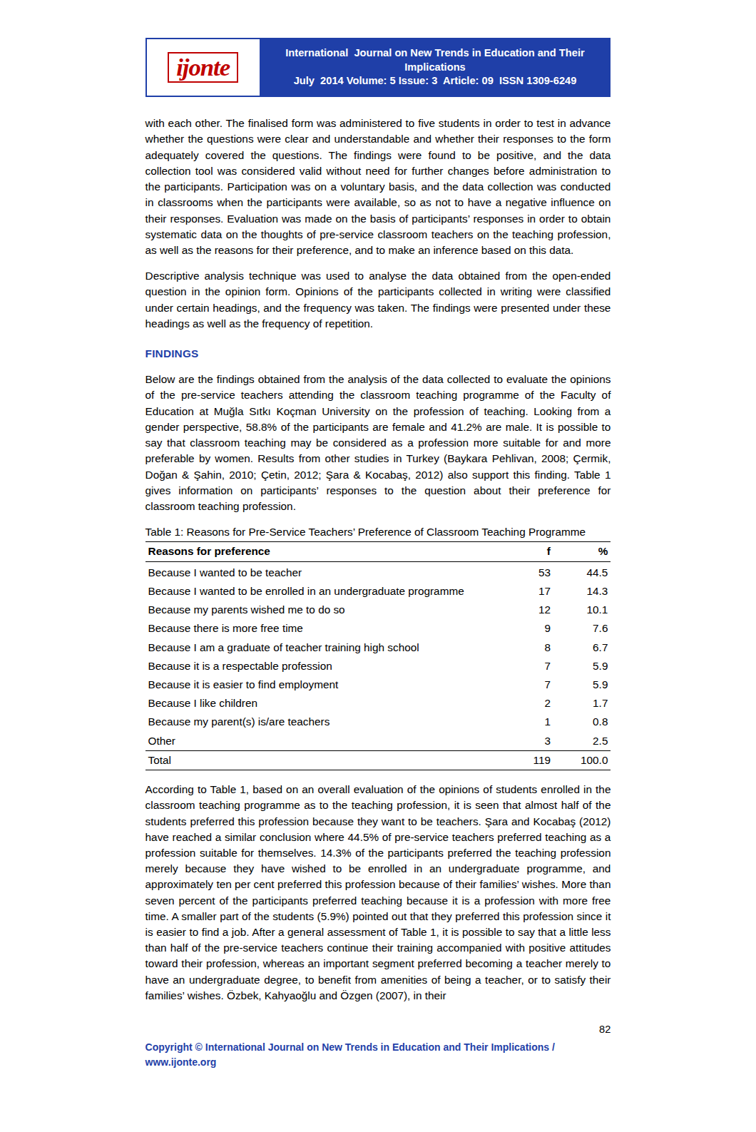ijonte
International Journal on New Trends in Education and Their Implications
July 2014 Volume: 5 Issue: 3 Article: 09 ISSN 1309-6249
with each other. The finalised form was administered to five students in order to test in advance whether the questions were clear and understandable and whether their responses to the form adequately covered the questions. The findings were found to be positive, and the data collection tool was considered valid without need for further changes before administration to the participants. Participation was on a voluntary basis, and the data collection was conducted in classrooms when the participants were available, so as not to have a negative influence on their responses. Evaluation was made on the basis of participants’ responses in order to obtain systematic data on the thoughts of pre-service classroom teachers on the teaching profession, as well as the reasons for their preference, and to make an inference based on this data.
Descriptive analysis technique was used to analyse the data obtained from the open-ended question in the opinion form. Opinions of the participants collected in writing were classified under certain headings, and the frequency was taken. The findings were presented under these headings as well as the frequency of repetition.
Findings
Below are the findings obtained from the analysis of the data collected to evaluate the opinions of the pre-service teachers attending the classroom teaching programme of the Faculty of Education at Muğla Sıtkı Koçman University on the profession of teaching. Looking from a gender perspective, 58.8% of the participants are female and 41.2% are male. It is possible to say that classroom teaching may be considered as a profession more suitable for and more preferable by women. Results from other studies in Turkey (Baykara Pehlivan, 2008; Çermik, Doğan & Şahin, 2010; Çetin, 2012; Şara & Kocabaş, 2012) also support this finding. Table 1 gives information on participants’ responses to the question about their preference for classroom teaching profession.
Table 1: Reasons for Pre-Service Teachers’ Preference of Classroom Teaching Programme
| Reasons for preference | f | % |
| --- | --- | --- |
| Because I wanted to be teacher | 53 | 44.5 |
| Because I wanted to be enrolled in an undergraduate programme | 17 | 14.3 |
| Because my parents wished me to do so | 12 | 10.1 |
| Because there is more free time | 9 | 7.6 |
| Because I am a graduate of teacher training high school | 8 | 6.7 |
| Because it is a respectable profession | 7 | 5.9 |
| Because it is easier to find employment | 7 | 5.9 |
| Because I like children | 2 | 1.7 |
| Because my parent(s) is/are teachers | 1 | 0.8 |
| Other | 3 | 2.5 |
| Total | 119 | 100.0 |
According to Table 1, based on an overall evaluation of the opinions of students enrolled in the classroom teaching programme as to the teaching profession, it is seen that almost half of the students preferred this profession because they want to be teachers. Şara and Kocabaş (2012) have reached a similar conclusion where 44.5% of pre-service teachers preferred teaching as a profession suitable for themselves. 14.3% of the participants preferred the teaching profession merely because they have wished to be enrolled in an undergraduate programme, and approximately ten per cent preferred this profession because of their families’ wishes. More than seven percent of the participants preferred teaching because it is a profession with more free time. A smaller part of the students (5.9%) pointed out that they preferred this profession since it is easier to find a job. After a general assessment of Table 1, it is possible to say that a little less than half of the pre-service teachers continue their training accompanied with positive attitudes toward their profession, whereas an important segment preferred becoming a teacher merely to have an undergraduate degree, to benefit from amenities of being a teacher, or to satisfy their families’ wishes. Özbek, Kahyaoğlu and Özgen (2007), in their
82
Copyright © International Journal on New Trends in Education and Their Implications / www.ijonte.org